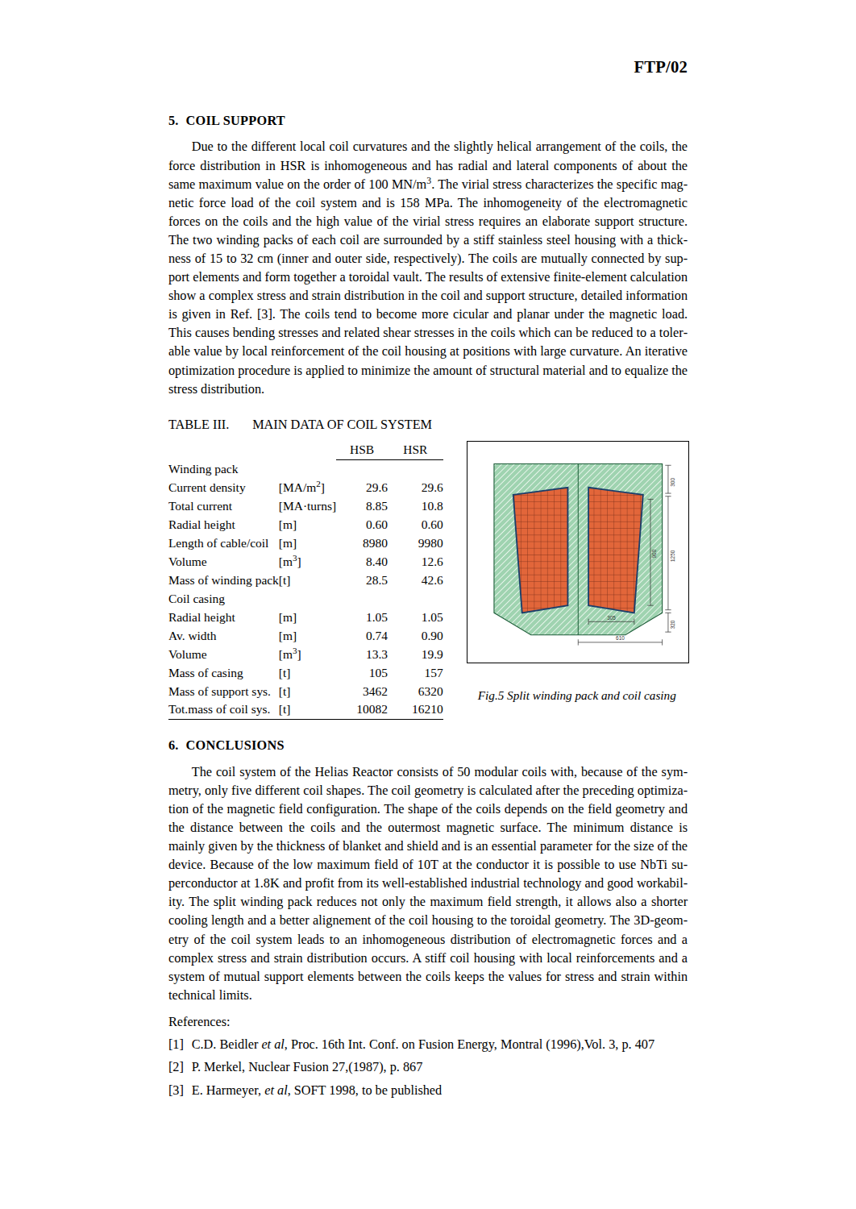FTP/02
5. COIL SUPPORT
Due to the different local coil curvatures and the slightly helical arrangement of the coils, the force distribution in HSR is inhomogeneous and has radial and lateral components of about the same maximum value on the order of 100 MN/m3. The virial stress characterizes the specific magnetic force load of the coil system and is 158 MPa. The inhomogeneity of the electromagnetic forces on the coils and the high value of the virial stress requires an elaborate support structure. The two winding packs of each coil are surrounded by a stiff stainless steel housing with a thickness of 15 to 32 cm (inner and outer side, respectively). The coils are mutually connected by support elements and form together a toroidal vault. The results of extensive finite-element calculation show a complex stress and strain distribution in the coil and support structure, detailed information is given in Ref. [3]. The coils tend to become more cicular and planar under the magnetic load. This causes bending stresses and related shear stresses in the coils which can be reduced to a tolerable value by local reinforcement of the coil housing at positions with large curvature. An iterative optimization procedure is applied to minimize the amount of structural material and to equalize the stress distribution.
TABLE III. MAIN DATA OF COIL SYSTEM
| | | HSB | HSR |
| --- | --- | --- | --- |
| Winding pack | | | |
| Current density | [MA/m 2 ] | 29.6 | 29.6 |
| Total current | [MA·turns] | 8.85 | 10.8 |
| Radial height | [m] | 0.60 | 0.60 |
| Length of cable/coil | [m] | 8980 | 9980 |
| Volume | [m 3 ] | 8.40 | 12.6 |
| Mass of winding pack | [t] | 28.5 | 42.6 |
| Coil casing | | | |
| Radial height | [m] | 1.05 | 1.05 |
| Av. width | [m] | 0.74 | 0.90 |
| Volume | [m 3 ] | 13.3 | 19.9 |
| Mass of casing | [t] | 105 | 157 |
| Mass of support sys. | [t] | 3462 | 6320 |
| Tot.mass of coil sys. | [t] | 10082 | 16210 |
300 1250 320 900 305 610
Fig.5 Split winding pack and coil casing
6. CONCLUSIONS
The coil system of the Helias Reactor consists of 50 modular coils with, because of the symmetry, only five different coil shapes. The coil geometry is calculated after the preceding optimization of the magnetic field configuration. The shape of the coils depends on the field geometry and the distance between the coils and the outermost magnetic surface. The minimum distance is mainly given by the thickness of blanket and shield and is an essential parameter for the size of the device. Because of the low maximum field of 10T at the conductor it is possible to use NbTi superconductor at 1.8K and profit from its well-established industrial technology and good workability. The split winding pack reduces not only the maximum field strength, it allows also a shorter cooling length and a better alignement of the coil housing to the toroidal geometry. The 3D-geometry of the coil system leads to an inhomogeneous distribution of electromagnetic forces and a complex stress and strain distribution occurs. A stiff coil housing with local reinforcements and a system of mutual support elements between the coils keeps the values for stress and strain within technical limits.
References:
[1] C.D. Beidler et al, Proc. 16th Int. Conf. on Fusion Energy, Montral (1996),Vol. 3, p. 407
[2] P. Merkel, Nuclear Fusion 27,(1987), p. 867
[3] E. Harmeyer, et al, SOFT 1998, to be published